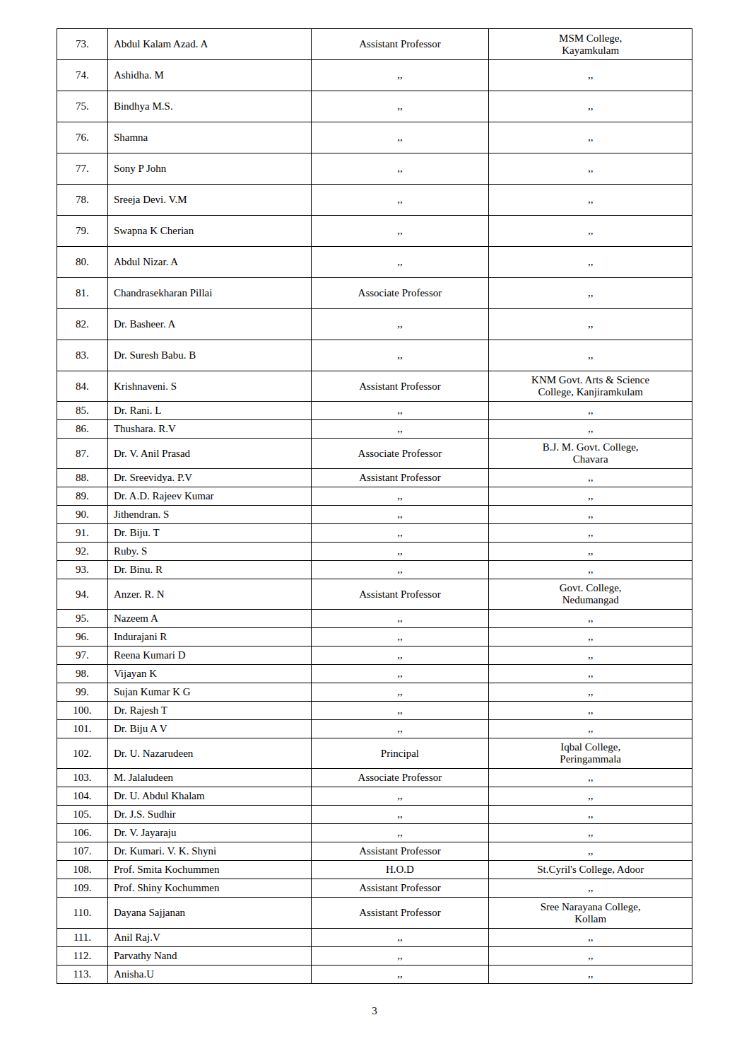| 73. | Abdul Kalam Azad. A | Assistant Professor | MSM College, Kayamkulam |
| 74. | Ashidha. M | ,, | ,, |
| 75. | Bindhya M.S. | ,, | ,, |
| 76. | Shamna | ,, | ,, |
| 77. | Sony P John | ,, | ,, |
| 78. | Sreeja Devi. V.M | ,, | ,, |
| 79. | Swapna K Cherian | ,, | ,, |
| 80. | Abdul Nizar. A | ,, | ,, |
| 81. | Chandrasekharan Pillai | Associate Professor | ,, |
| 82. | Dr. Basheer. A | ,, | ,, |
| 83. | Dr. Suresh Babu. B | ,, | ,, |
| 84. | Krishnaveni. S | Assistant Professor | KNM Govt. Arts & Science College, Kanjiramkulam |
| 85. | Dr. Rani. L | ,, | ,, |
| 86. | Thushara. R.V | ,, | ,, |
| 87. | Dr. V. Anil Prasad | Associate Professor | B.J. M. Govt. College, Chavara |
| 88. | Dr. Sreevidya. P.V | Assistant Professor | ,, |
| 89. | Dr. A.D. Rajeev Kumar | ,, | ,, |
| 90. | Jithendran. S | ,, | ,, |
| 91. | Dr. Biju. T | ,, | ,, |
| 92. | Ruby. S | ,, | ,, |
| 93. | Dr. Binu. R | ,, | ,, |
| 94. | Anzer. R. N | Assistant Professor | Govt. College, Nedumangad |
| 95. | Nazeem A | ,, | ,, |
| 96. | Indurajani R | ,, | ,, |
| 97. | Reena Kumari D | ,, | ,, |
| 98. | Vijayan K | ,, | ,, |
| 99. | Sujan Kumar K G | ,, | ,, |
| 100. | Dr. Rajesh T | ,, | ,, |
| 101. | Dr. Biju A V | ,, | ,, |
| 102. | Dr. U. Nazarudeen | Principal | Iqbal College, Peringammala |
| 103. | M. Jalaludeen | Associate Professor | ,, |
| 104. | Dr. U. Abdul Khalam | ,, | ,, |
| 105. | Dr. J.S. Sudhir | ,, | ,, |
| 106. | Dr. V. Jayaraju | ,, | ,, |
| 107. | Dr. Kumari. V. K. Shyni | Assistant Professor | ,, |
| 108. | Prof. Smita Kochummen | H.O.D | St.Cyril's College, Adoor |
| 109. | Prof. Shiny Kochummen | Assistant Professor | ,, |
| 110. | Dayana Sajjanan | Assistant Professor | Sree Narayana College, Kollam |
| 111. | Anil Raj.V | ,, | ,, |
| 112. | Parvathy Nand | ,, | ,, |
| 113. | Anisha.U | ,, | ,, |
3